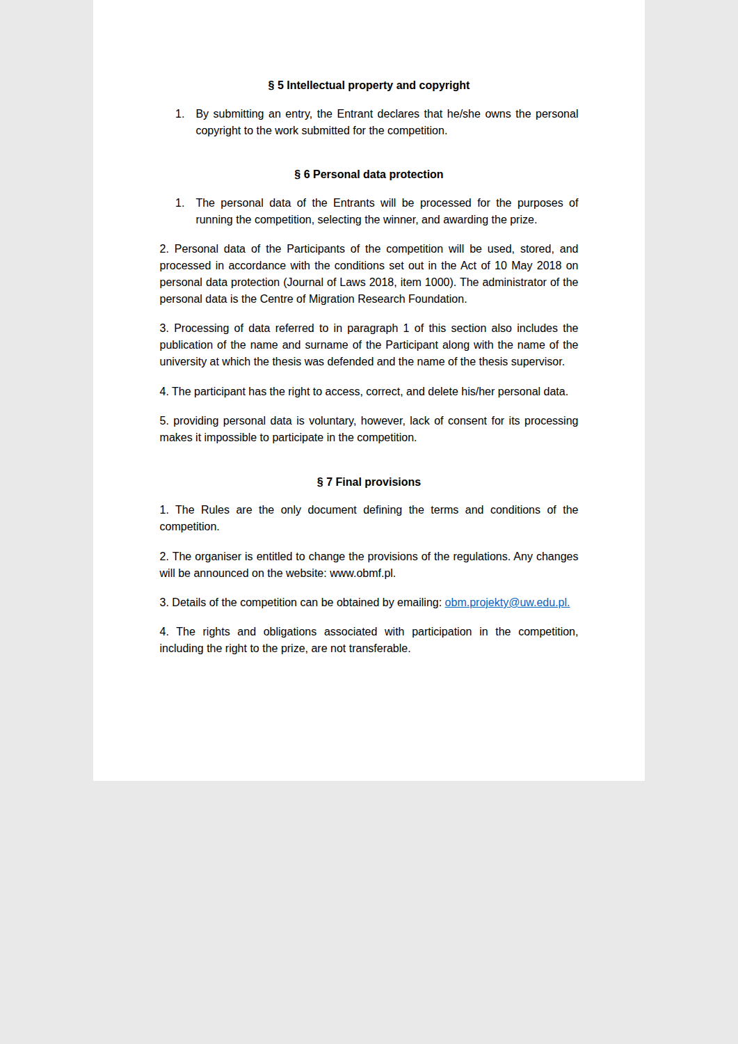§ 5 Intellectual property and copyright
By submitting an entry, the Entrant declares that he/she owns the personal copyright to the work submitted for the competition.
§ 6 Personal data protection
The personal data of the Entrants will be processed for the purposes of running the competition, selecting the winner, and awarding the prize.
2. Personal data of the Participants of the competition will be used, stored, and processed in accordance with the conditions set out in the Act of 10 May 2018 on personal data protection (Journal of Laws 2018, item 1000). The administrator of the personal data is the Centre of Migration Research Foundation.
3. Processing of data referred to in paragraph 1 of this section also includes the publication of the name and surname of the Participant along with the name of the university at which the thesis was defended and the name of the thesis supervisor.
4. The participant has the right to access, correct, and delete his/her personal data.
5. providing personal data is voluntary, however, lack of consent for its processing makes it impossible to participate in the competition.
§ 7 Final provisions
1. The Rules are the only document defining the terms and conditions of the competition.
2. The organiser is entitled to change the provisions of the regulations. Any changes will be announced on the website: www.obmf.pl.
3. Details of the competition can be obtained by emailing: obm.projekty@uw.edu.pl.
4. The rights and obligations associated with participation in the competition, including the right to the prize, are not transferable.